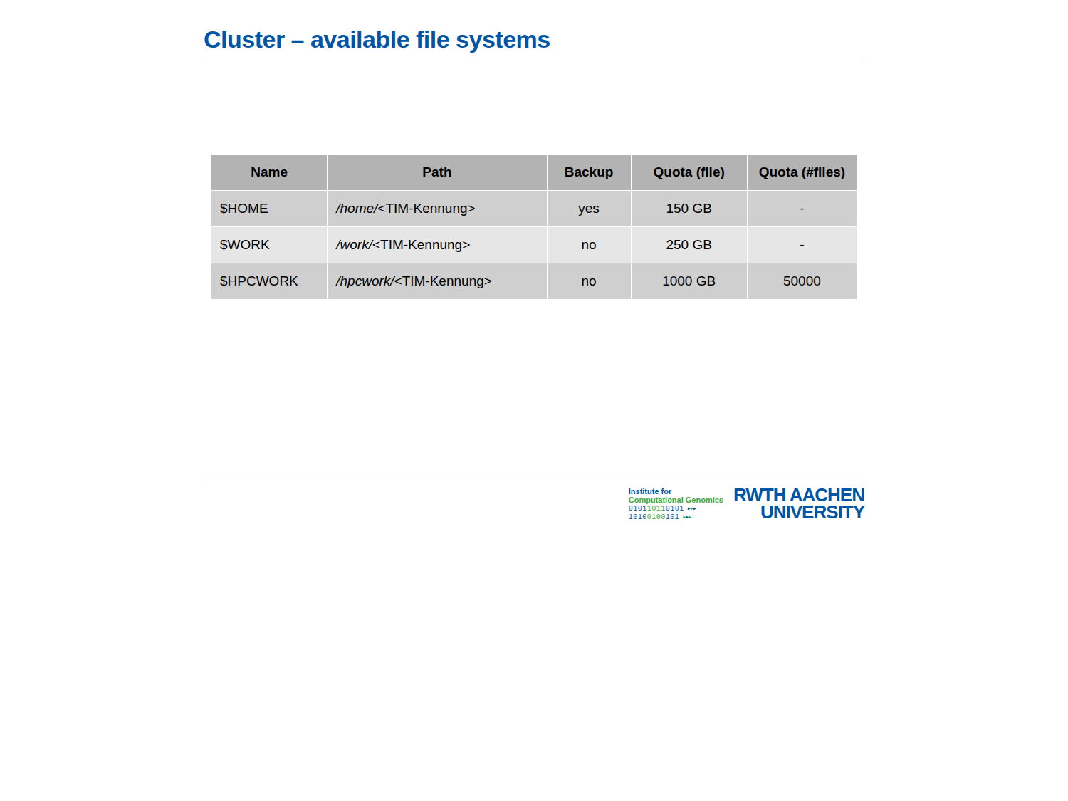Cluster – available file systems
| Name | Path | Backup | Quota (file) | Quota (#files) |
| --- | --- | --- | --- | --- |
| $HOME | /home/ <TIM-Kennung> | yes | 150 GB | - |
| $WORK | /work/ <TIM-Kennung> | no | 250 GB | - |
| $HPCWORK | /hpcwork/ <TIM-Kennung> | no | 1000 GB | 50000 |
Institute for
Computational Genomics
010110110101▸▸▸
10100100101▸▸▸
RWTH AACHEN
UNIVERSITY